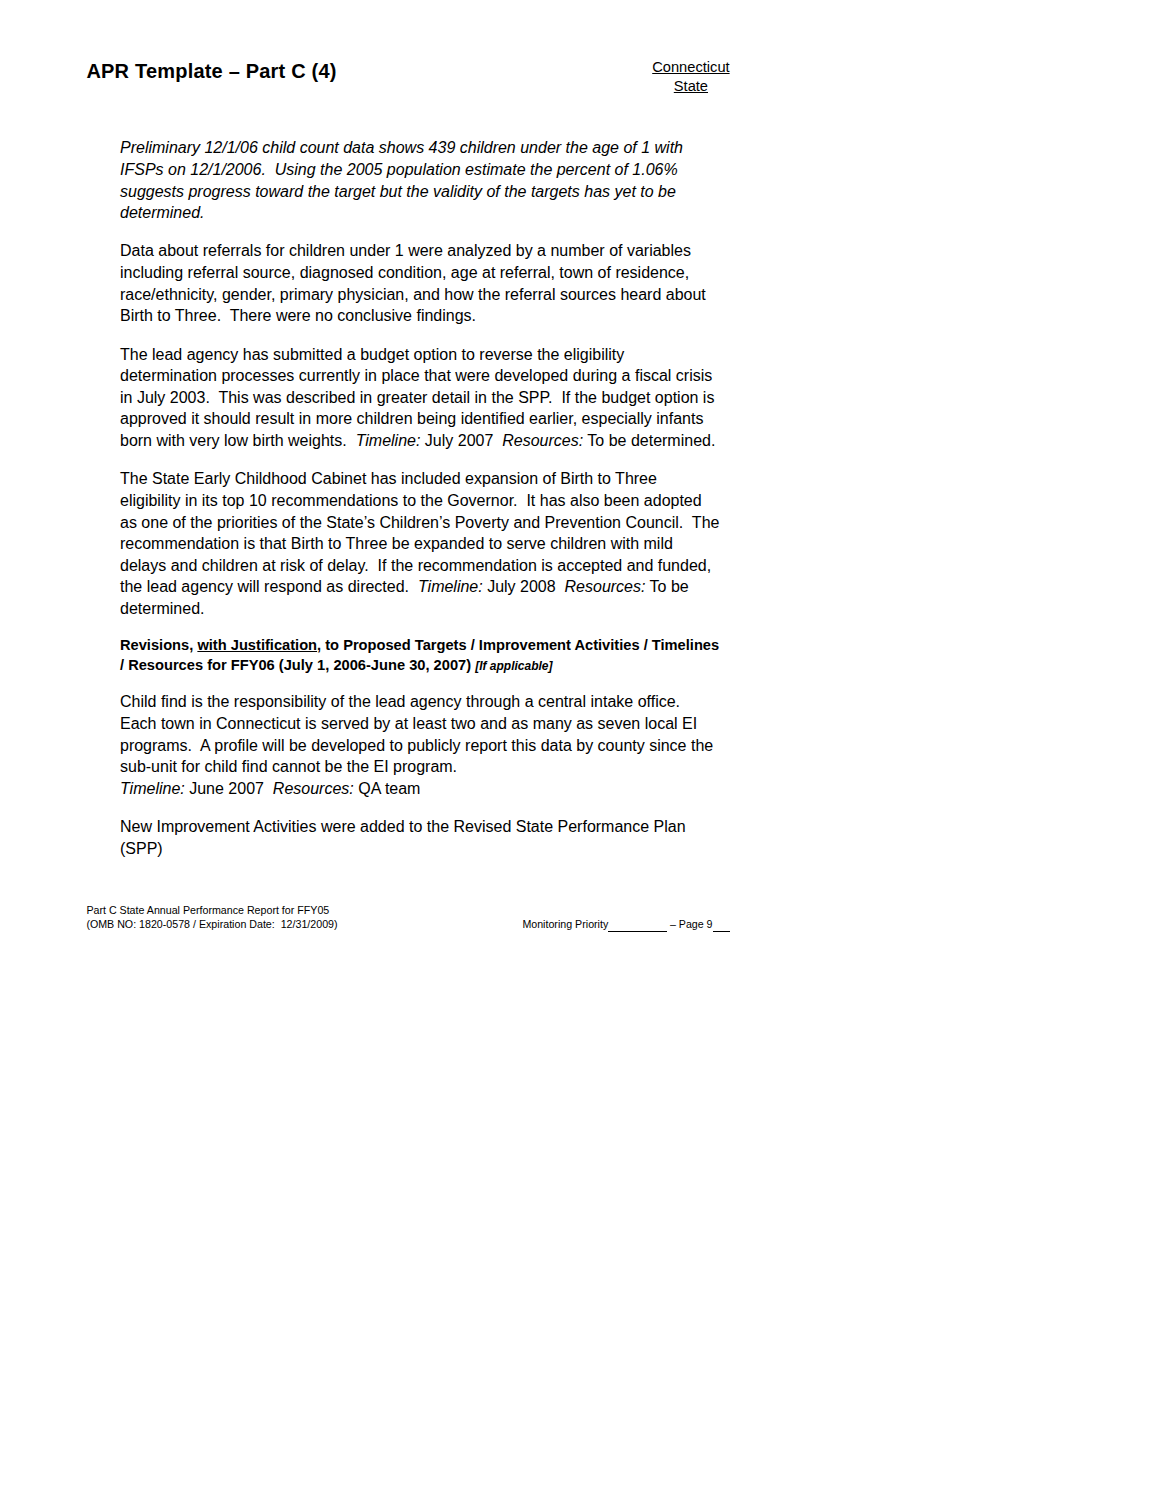APR Template – Part C (4)
Connecticut
State
Preliminary 12/1/06 child count data shows 439 children under the age of 1 with IFSPs on 12/1/2006. Using the 2005 population estimate the percent of 1.06% suggests progress toward the target but the validity of the targets has yet to be determined.
Data about referrals for children under 1 were analyzed by a number of variables including referral source, diagnosed condition, age at referral, town of residence, race/ethnicity, gender, primary physician, and how the referral sources heard about Birth to Three. There were no conclusive findings.
The lead agency has submitted a budget option to reverse the eligibility determination processes currently in place that were developed during a fiscal crisis in July 2003. This was described in greater detail in the SPP. If the budget option is approved it should result in more children being identified earlier, especially infants born with very low birth weights. Timeline: July 2007 Resources: To be determined.
The State Early Childhood Cabinet has included expansion of Birth to Three eligibility in its top 10 recommendations to the Governor. It has also been adopted as one of the priorities of the State’s Children’s Poverty and Prevention Council. The recommendation is that Birth to Three be expanded to serve children with mild delays and children at risk of delay. If the recommendation is accepted and funded, the lead agency will respond as directed. Timeline: July 2008 Resources: To be determined.
Revisions, with Justification, to Proposed Targets / Improvement Activities / Timelines / Resources for FFY06 (July 1, 2006-June 30, 2007) [If applicable]
Child find is the responsibility of the lead agency through a central intake office. Each town in Connecticut is served by at least two and as many as seven local EI programs. A profile will be developed to publicly report this data by county since the sub-unit for child find cannot be the EI program.
Timeline: June 2007 Resources: QA team
New Improvement Activities were added to the Revised State Performance Plan (SPP)
Part C State Annual Performance Report for FFY05
(OMB NO: 1820-0578 / Expiration Date: 12/31/2009)
Monitoring Priority – Page 9